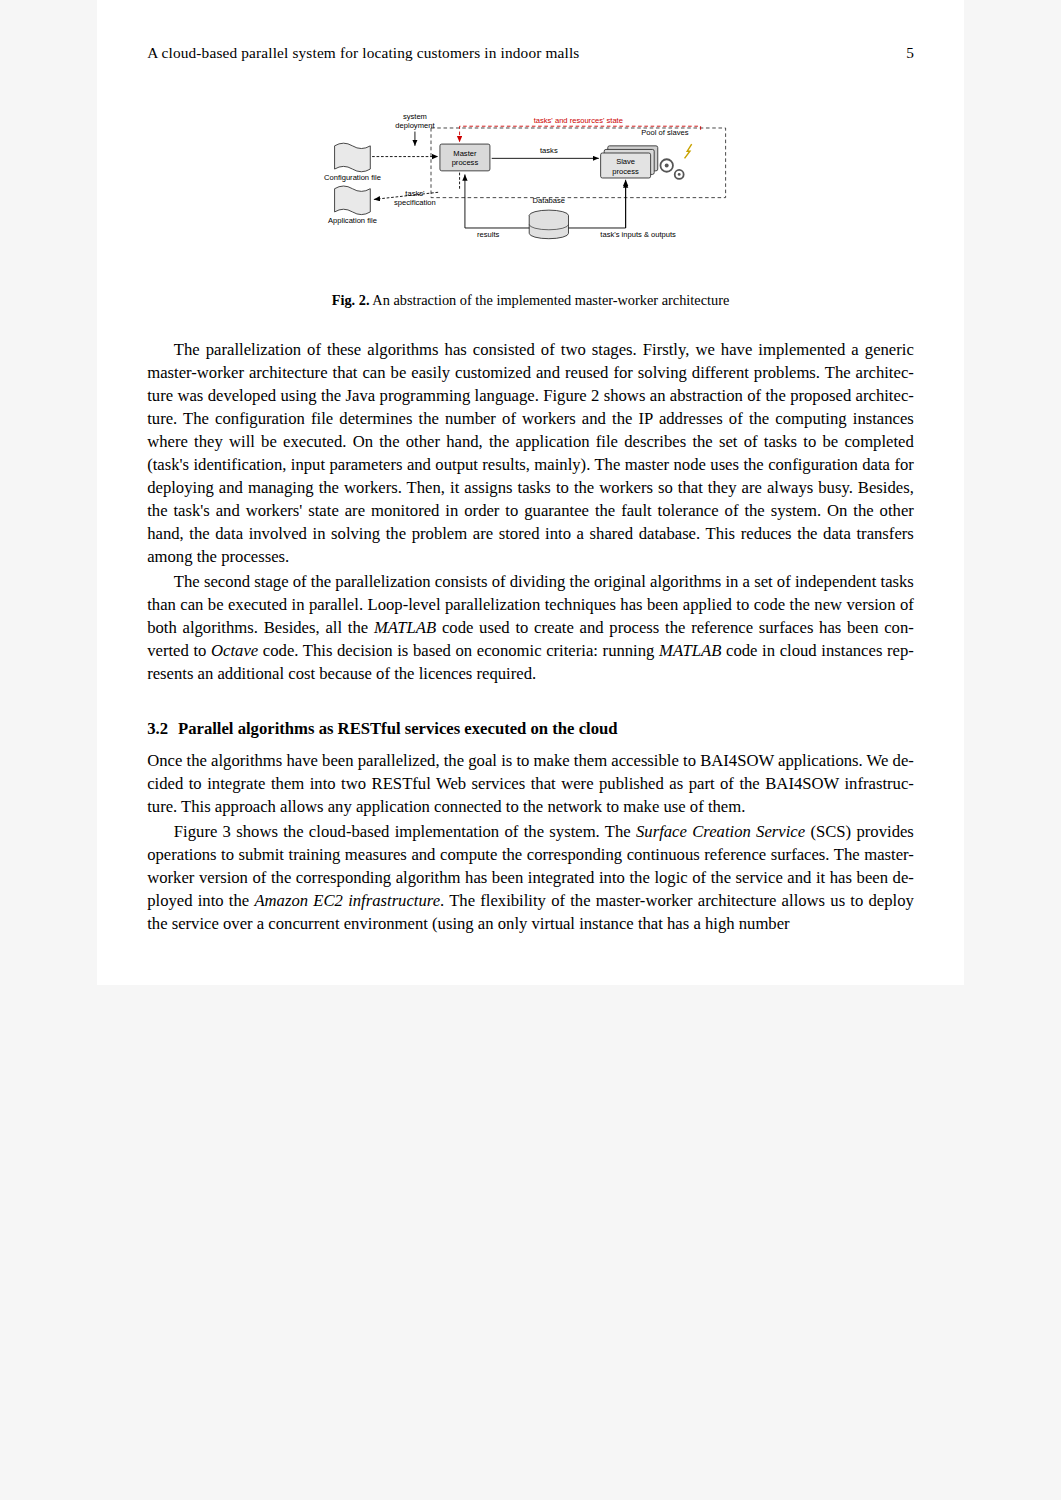A cloud-based parallel system for locating customers in indoor malls 5
tasks' and resources' state system deployment Configuration file Master process tasks Pool of slaves Slave process tasks' specification Application file Database results task's inputs & outputs
Fig. 2. An abstraction of the implemented master-worker architecture
The parallelization of these algorithms has consisted of two stages. Firstly, we have implemented a generic master-worker architecture that can be easily customized and reused for solving different problems. The architecture was developed using the Java programming language. Figure 2 shows an abstraction of the proposed architecture. The configuration file determines the number of workers and the IP addresses of the computing instances where they will be executed. On the other hand, the application file describes the set of tasks to be completed (task's identification, input parameters and output results, mainly). The master node uses the configuration data for deploying and managing the workers. Then, it assigns tasks to the workers so that they are always busy. Besides, the task's and workers' state are monitored in order to guarantee the fault tolerance of the system. On the other hand, the data involved in solving the problem are stored into a shared database. This reduces the data transfers among the processes.
The second stage of the parallelization consists of dividing the original algorithms in a set of independent tasks than can be executed in parallel. Loop-level parallelization techniques has been applied to code the new version of both algorithms. Besides, all the MATLAB code used to create and process the reference surfaces has been converted to Octave code. This decision is based on economic criteria: running MATLAB code in cloud instances represents an additional cost because of the licences required.
3.2 Parallel algorithms as RESTful services executed on the cloud
Once the algorithms have been parallelized, the goal is to make them accessible to BAI4SOW applications. We decided to integrate them into two RESTful Web services that were published as part of the BAI4SOW infrastructure. This approach allows any application connected to the network to make use of them.
Figure 3 shows the cloud-based implementation of the system. The Surface Creation Service (SCS) provides operations to submit training measures and compute the corresponding continuous reference surfaces. The master-worker version of the corresponding algorithm has been integrated into the logic of the service and it has been deployed into the Amazon EC2 infrastructure. The flexibility of the master-worker architecture allows us to deploy the service over a concurrent environment (using an only virtual instance that has a high number